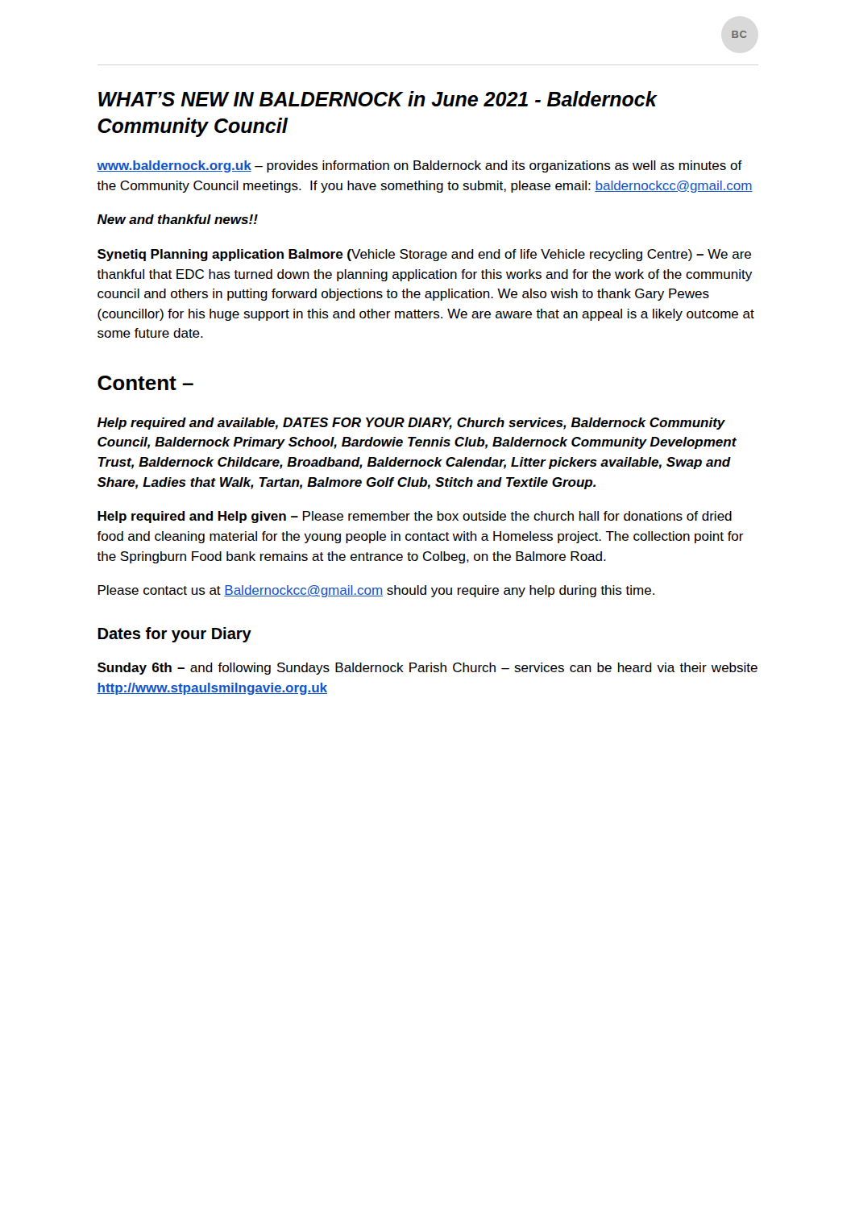BC
WHAT’S NEW IN BALDERNOCK in June 2021 - Baldernock Community Council
www.baldernock.org.uk – provides information on Baldernock and its organizations as well as minutes of the Community Council meetings. If you have something to submit, please email: baldernockcc@gmail.com
New and thankful news!!
Synetiq Planning application Balmore (Vehicle Storage and end of life Vehicle recycling Centre) – We are thankful that EDC has turned down the planning application for this works and for the work of the community council and others in putting forward objections to the application. We also wish to thank Gary Pewes (councillor) for his huge support in this and other matters. We are aware that an appeal is a likely outcome at some future date.
Content –
Help required and available, DATES FOR YOUR DIARY, Church services, Baldernock Community Council, Baldernock Primary School, Bardowie Tennis Club, Baldernock Community Development Trust, Baldernock Childcare, Broadband, Baldernock Calendar, Litter pickers available, Swap and Share, Ladies that Walk, Tartan, Balmore Golf Club, Stitch and Textile Group.
Help required and Help given – Please remember the box outside the church hall for donations of dried food and cleaning material for the young people in contact with a Homeless project. The collection point for the Springburn Food bank remains at the entrance to Colbeg, on the Balmore Road.
Please contact us at Baldernockcc@gmail.com should you require any help during this time.
Dates for your Diary
Sunday 6th – and following Sundays Baldernock Parish Church – services can be heard via their website http://www.stpaulsmilngavie.org.uk